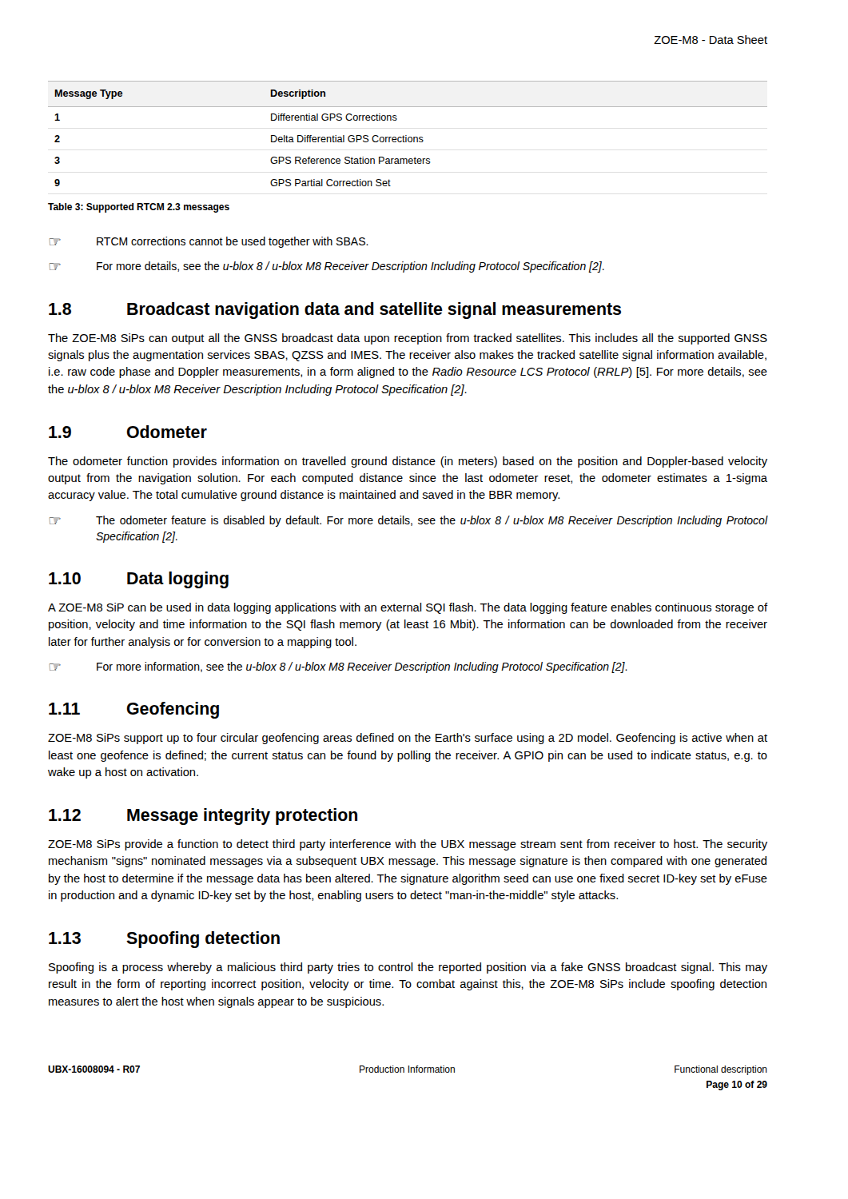ZOE-M8 - Data Sheet
| Message Type | Description |
| --- | --- |
| 1 | Differential GPS Corrections |
| 2 | Delta Differential GPS Corrections |
| 3 | GPS Reference Station Parameters |
| 9 | GPS Partial Correction Set |
Table 3: Supported RTCM 2.3 messages
☞
RTCM corrections cannot be used together with SBAS.
☞
For more details, see the u-blox 8 / u-blox M8 Receiver Description Including Protocol Specification [2].
1.8 Broadcast navigation data and satellite signal measurements
The ZOE-M8 SiPs can output all the GNSS broadcast data upon reception from tracked satellites. This includes all the supported GNSS signals plus the augmentation services SBAS, QZSS and IMES. The receiver also makes the tracked satellite signal information available, i.e. raw code phase and Doppler measurements, in a form aligned to the Radio Resource LCS Protocol (RRLP) [5]. For more details, see the u-blox 8 / u-blox M8 Receiver Description Including Protocol Specification [2].
1.9 Odometer
The odometer function provides information on travelled ground distance (in meters) based on the position and Doppler-based velocity output from the navigation solution. For each computed distance since the last odometer reset, the odometer estimates a 1-sigma accuracy value. The total cumulative ground distance is maintained and saved in the BBR memory.
☞
The odometer feature is disabled by default. For more details, see the u-blox 8 / u-blox M8 Receiver Description Including Protocol Specification [2].
1.10 Data logging
A ZOE-M8 SiP can be used in data logging applications with an external SQI flash. The data logging feature enables continuous storage of position, velocity and time information to the SQI flash memory (at least 16 Mbit). The information can be downloaded from the receiver later for further analysis or for conversion to a mapping tool.
☞
For more information, see the u-blox 8 / u-blox M8 Receiver Description Including Protocol Specification [2].
1.11 Geofencing
ZOE-M8 SiPs support up to four circular geofencing areas defined on the Earth's surface using a 2D model. Geofencing is active when at least one geofence is defined; the current status can be found by polling the receiver. A GPIO pin can be used to indicate status, e.g. to wake up a host on activation.
1.12 Message integrity protection
ZOE-M8 SiPs provide a function to detect third party interference with the UBX message stream sent from receiver to host. The security mechanism "signs" nominated messages via a subsequent UBX message. This message signature is then compared with one generated by the host to determine if the message data has been altered. The signature algorithm seed can use one fixed secret ID-key set by eFuse in production and a dynamic ID-key set by the host, enabling users to detect "man-in-the-middle" style attacks.
1.13 Spoofing detection
Spoofing is a process whereby a malicious third party tries to control the reported position via a fake GNSS broadcast signal. This may result in the form of reporting incorrect position, velocity or time. To combat against this, the ZOE-M8 SiPs include spoofing detection measures to alert the host when signals appear to be suspicious.
UBX-16008094 - R07
Production Information
Functional description Page 10 of 29